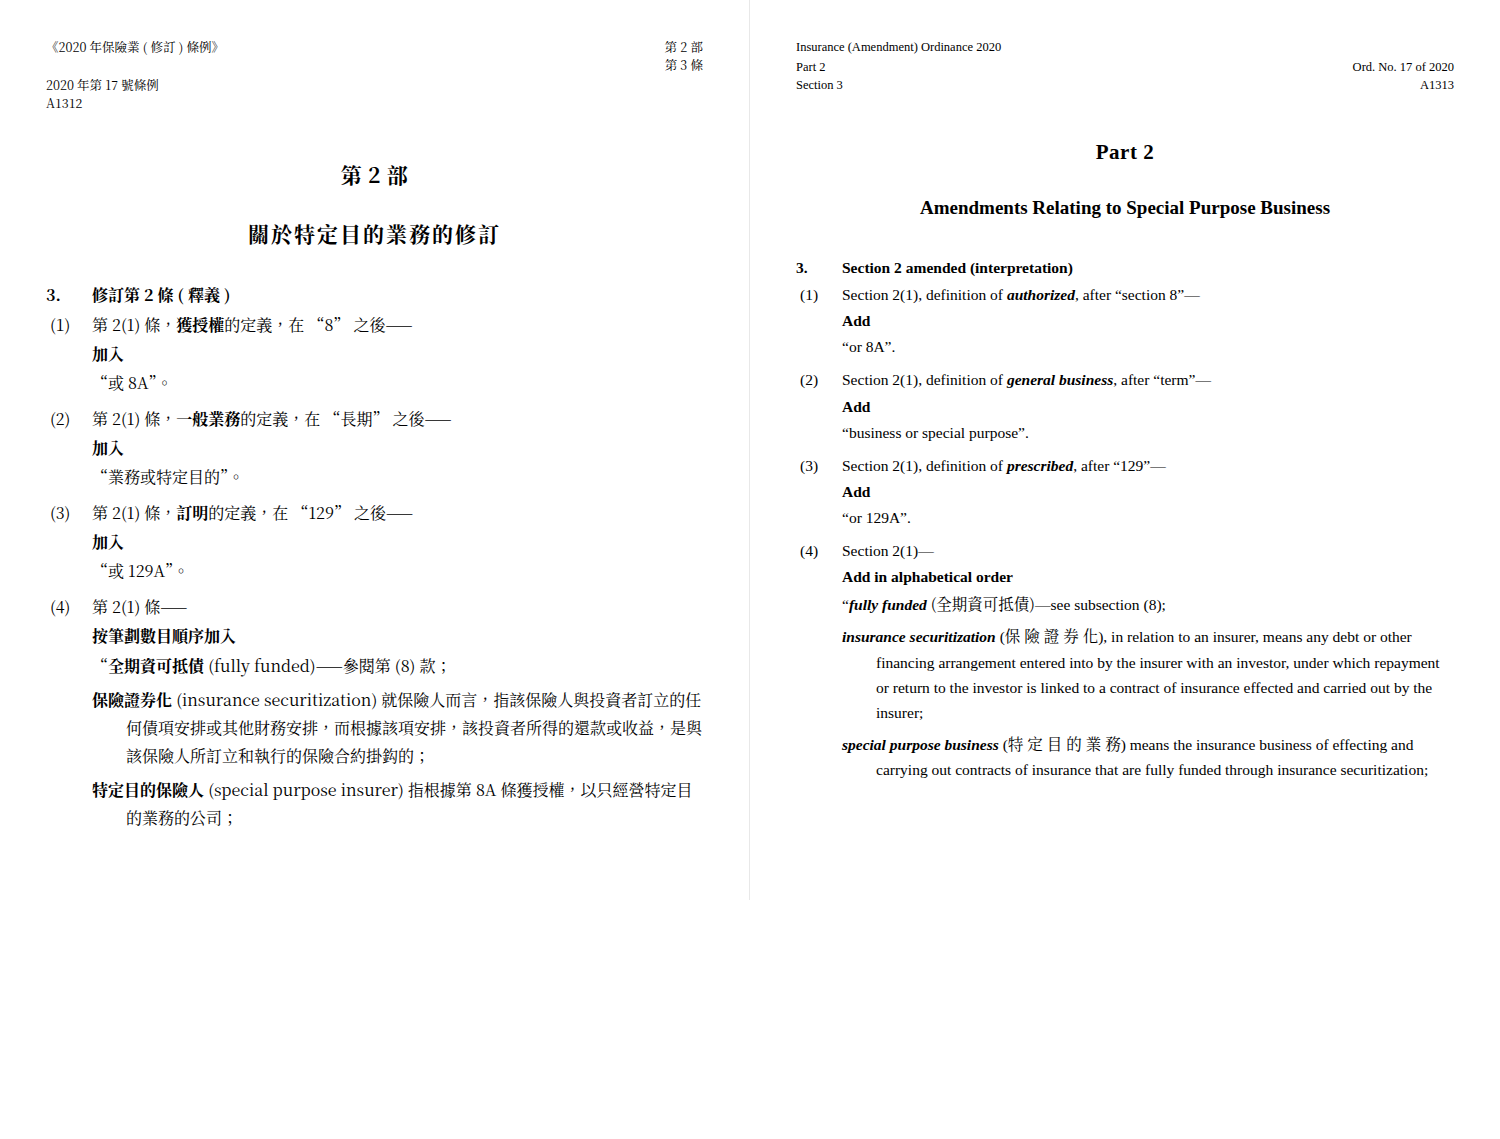第 2 部
第 3 條
《2020 年保險業 ( 修訂 ) 條例》
2020 年第 17 號條例
A1312
第 2 部
關於特定目的業務的修訂
3. 修訂第 2 條 ( 釋義 )
(1) 第 2(1) 條，獲授權的定義，在 “8” 之後——
加入
“或 8A”。
(2) 第 2(1) 條，一般業務的定義，在 “長期” 之後——
加入
“業務或特定目的”。
(3) 第 2(1) 條，訂明的定義，在 “129” 之後——
加入
“或 129A”。
(4) 第 2(1) 條——
按筆劃數目順序加入
“全期資可抵債 (fully funded)——參閱第 (8) 款；
保險證券化 (insurance securitization) 就保險人而言，指該保險人與投資者訂立的任何債項安排或其他財務安排，而根據該項安排，該投資者所得的還款或收益，是與該保險人所訂立和執行的保險合約掛鈎的；
特定目的保險人 (special purpose insurer) 指根據第 8A 條獲授權，以只經營特定目的業務的公司；
Insurance (Amendment) Ordinance 2020
Part 2
Section 3
Ord. No. 17 of 2020
A1313
Part 2
Amendments Relating to Special Purpose Business
3. Section 2 amended (interpretation)
(1) Section 2(1), definition of authorized, after “section 8”—
Add
“or 8A”.
(2) Section 2(1), definition of general business, after “term”—
Add
“business or special purpose”.
(3) Section 2(1), definition of prescribed, after “129”—
Add
“or 129A”.
(4) Section 2(1)—
Add in alphabetical order
“fully funded (全期資可抵債)—see subsection (8);
insurance securitization (保 險 證 券 化), in relation to an insurer, means any debt or other financing arrangement entered into by the insurer with an investor, under which repayment or return to the investor is linked to a contract of insurance effected and carried out by the insurer;
special purpose business (特 定 目 的 業 務) means the insurance business of effecting and carrying out contracts of insurance that are fully funded through insurance securitization;